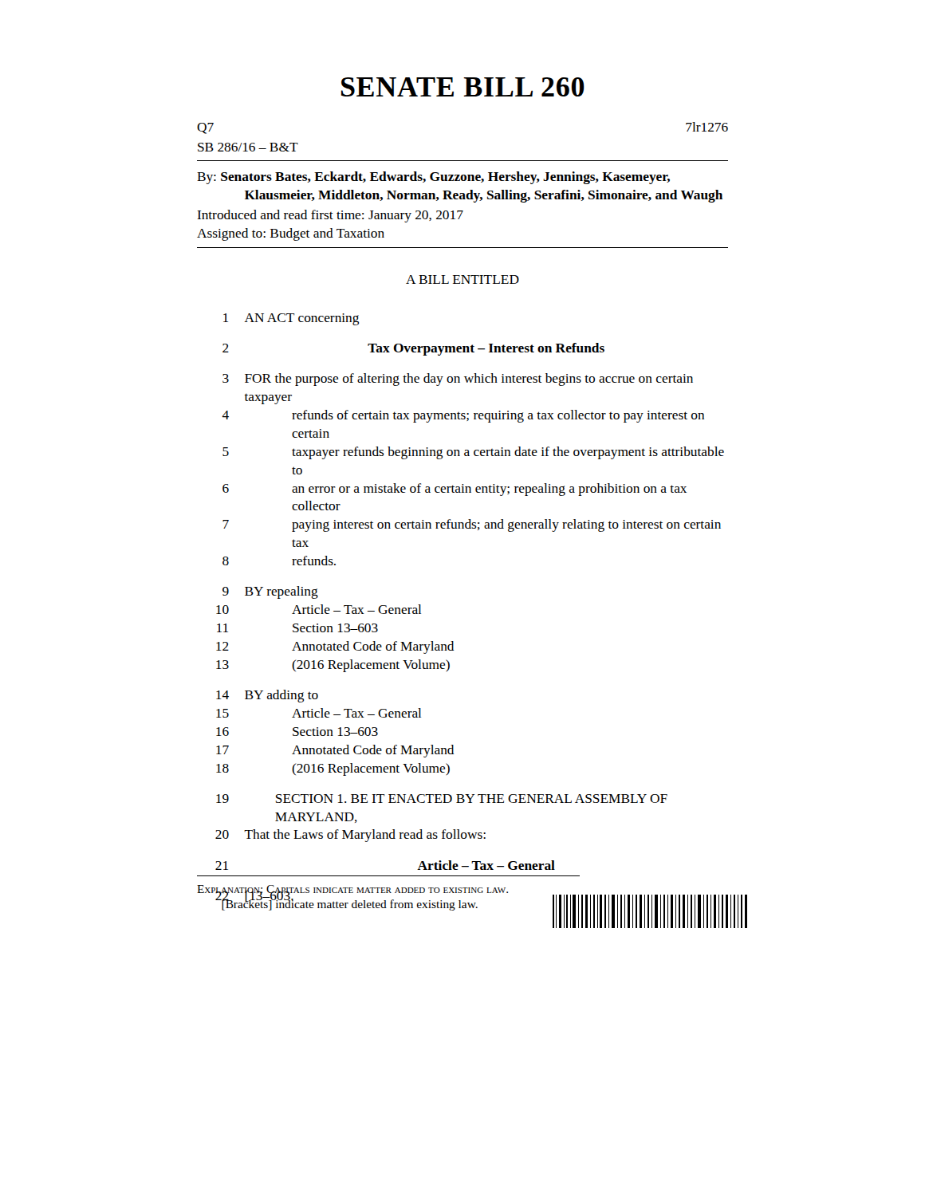SENATE BILL 260
Q7
7lr1276
SB 286/16 – B&T
By: Senators Bates, Eckardt, Edwards, Guzzone, Hershey, Jennings, Kasemeyer, Klausmeier, Middleton, Norman, Ready, Salling, Serafini, Simonaire, and Waugh
Introduced and read first time: January 20, 2017
Assigned to: Budget and Taxation
A BILL ENTITLED
1 AN ACT concerning
2 Tax Overpayment – Interest on Refunds
3 FOR the purpose of altering the day on which interest begins to accrue on certain taxpayer
4 refunds of certain tax payments; requiring a tax collector to pay interest on certain
5 taxpayer refunds beginning on a certain date if the overpayment is attributable to
6 an error or a mistake of a certain entity; repealing a prohibition on a tax collector
7 paying interest on certain refunds; and generally relating to interest on certain tax
8 refunds.
9 BY repealing
10 Article – Tax – General
11 Section 13–603
12 Annotated Code of Maryland
13(2016 Replacement Volume)
14 BY adding to
15 Article – Tax – General
16 Section 13–603
17 Annotated Code of Maryland
18(2016 Replacement Volume)
19 SECTION 1. BE IT ENACTED BY THE GENERAL ASSEMBLY OF MARYLAND,
20 That the Laws of Maryland read as follows:
21 Article – Tax – General
22[13–603.
Explanation: Capitals indicate matter added to existing law.
[Brackets] indicate matter deleted from existing law.